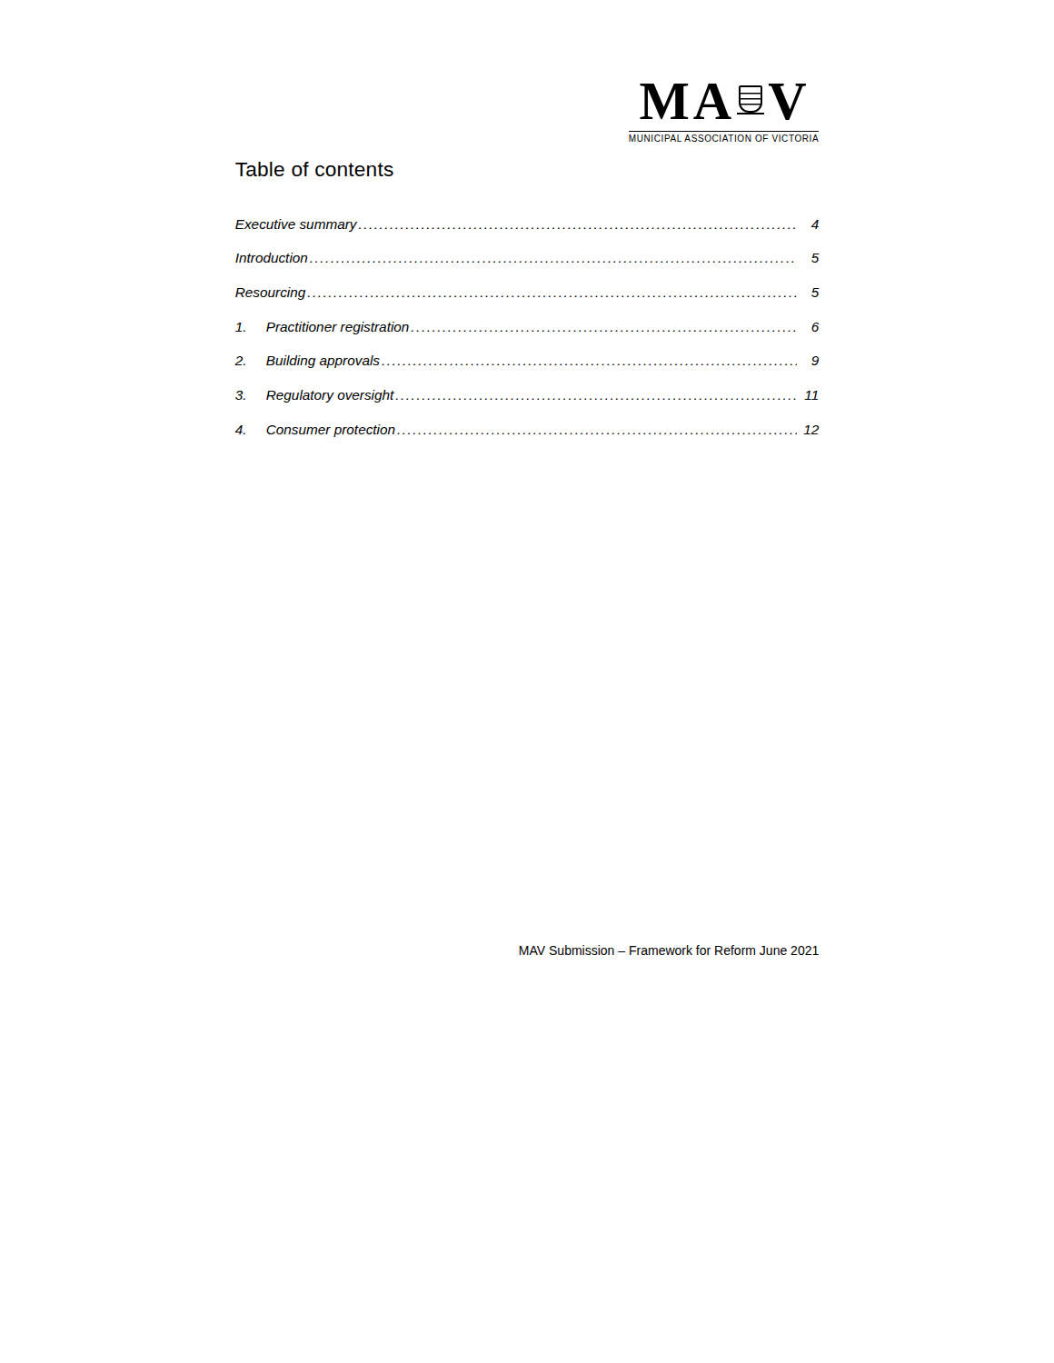MA V
MUNICIPAL ASSOCIATION OF VICTORIA
Table of contents
Executive summary .................................................................................................................. 4
Introduction ............................................................................................................................. 5
Resourcing .............................................................................................................................. 5
1. Practitioner registration ......................................................................................................... 6
2. Building approvals .............................................................................................................. 9
3. Regulatory oversight ......................................................................................................... 11
4. Consumer protection ......................................................................................................... 12
MAV Submission – Framework for Reform June 2021